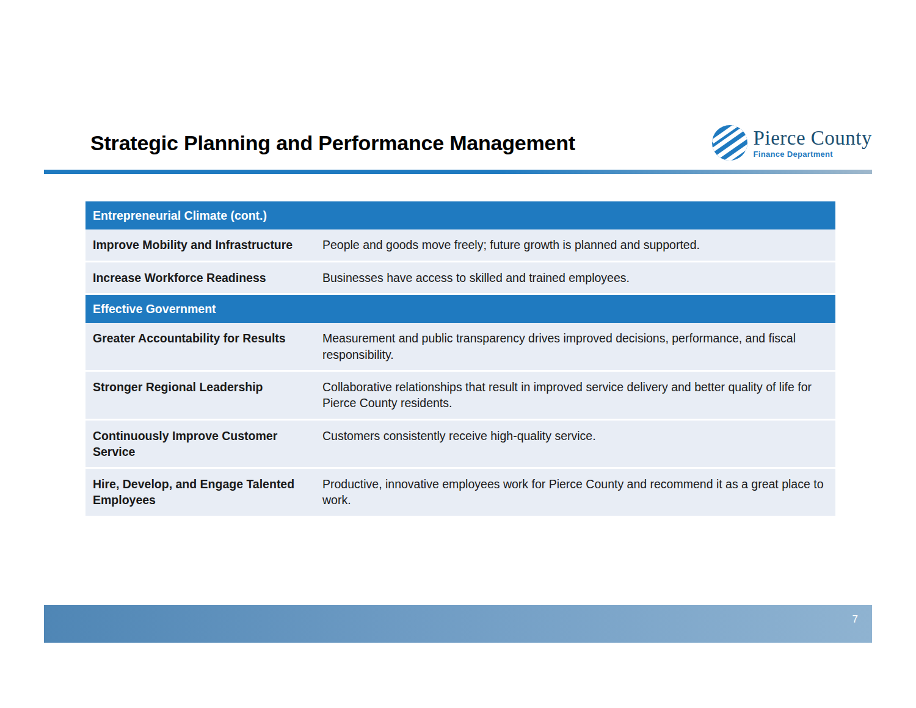Strategic Planning and Performance Management
Pierce County
Finance Department
| Entrepreneurial Climate (cont.) |
| Improve Mobility and Infrastructure | People and goods move freely; future growth is planned and supported. |
| Increase Workforce Readiness | Businesses have access to skilled and trained employees. |
| Effective Government |
| Greater Accountability for Results | Measurement and public transparency drives improved decisions, performance, and fiscal responsibility. |
| Stronger Regional Leadership | Collaborative relationships that result in improved service delivery and better quality of life for Pierce County residents. |
| Continuously Improve Customer Service | Customers consistently receive high-quality service. |
| Hire, Develop, and Engage Talented Employees | Productive, innovative employees work for Pierce County and recommend it as a great place to work. |
7